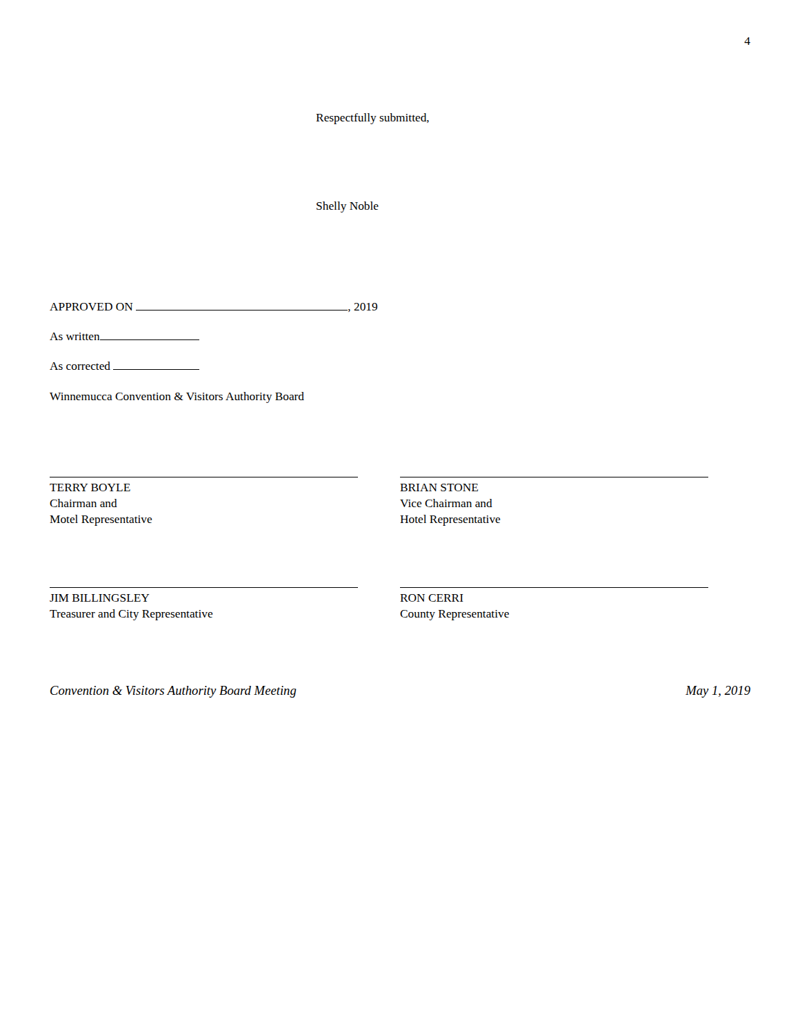4
Respectfully submitted,
Shelly Noble
APPROVED ON , 2019
As written
As corrected
Winnemucca Convention & Visitors Authority Board
| TERRY BOYLE Chairman and Motel Representative | BRIAN STONE Vice Chairman and Hotel Representative |
| JIM BILLINGSLEY Treasurer and City Representative | RON CERRI County Representative |
Convention & Visitors Authority Board Meeting May 1, 2019